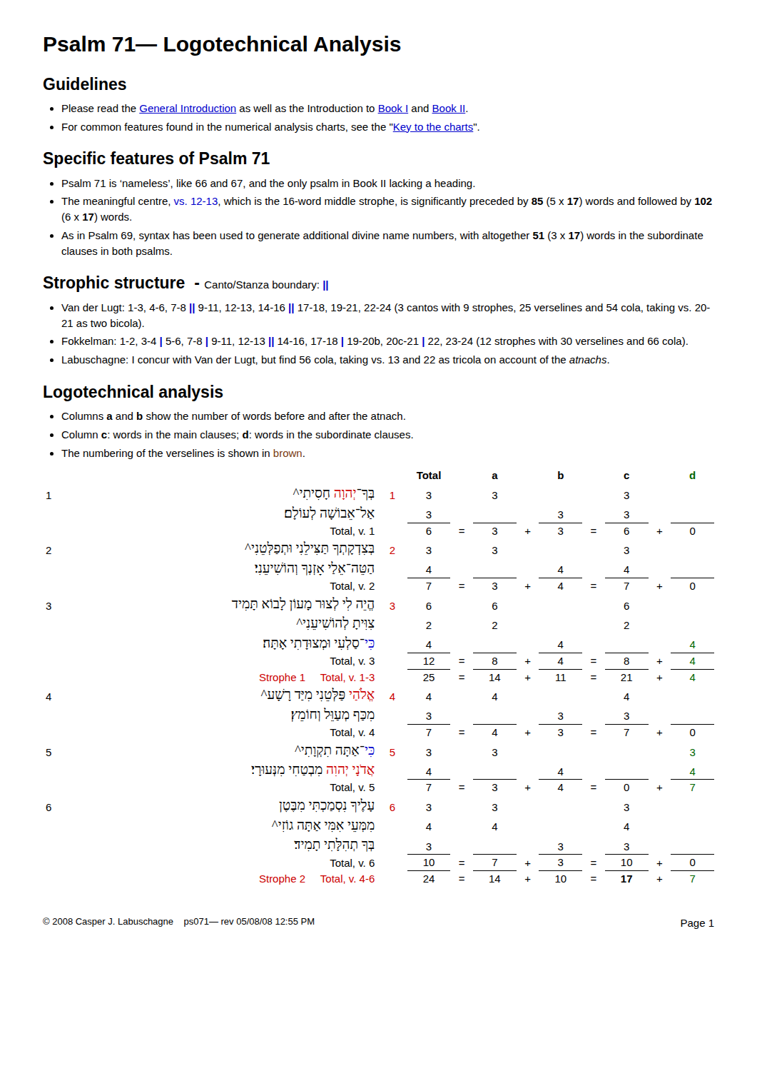Psalm 71— Logotechnical Analysis
Guidelines
Please read the General Introduction as well as the Introduction to Book I and Book II.
For common features found in the numerical analysis charts, see the "Key to the charts".
Specific features of Psalm 71
Psalm 71 is ‘nameless’, like 66 and 67, and the only psalm in Book II lacking a heading.
The meaningful centre, vs. 12-13, which is the 16-word middle strophe, is significantly preceded by 85 (5 x 17) words and followed by 102 (6 x 17) words.
As in Psalm 69, syntax has been used to generate additional divine name numbers, with altogether 51 (3 x 17) words in the subordinate clauses in both psalms.
Strophic structure - Canto/Stanza boundary: ||
Van der Lugt: 1-3, 4-6, 7-8 || 9-11, 12-13, 14-16 || 17-18, 19-21, 22-24 (3 cantos with 9 strophes, 25 verselines and 54 cola, taking vs. 20-21 as two bicola).
Fokkelman: 1-2, 3-4 | 5-6, 7-8 | 9-11, 12-13 || 14-16, 17-18 | 19-20b, 20c-21 | 22, 23-24 (12 strophes with 30 verselines and 66 cola).
Labuschagne: I concur with Van der Lugt, but find 56 cola, taking vs. 13 and 22 as tricola on account of the atnachs.
Logotechnical analysis
Columns a and b show the number of words before and after the atnach.
Column c: words in the main clauses; d: words in the subordinate clauses.
The numbering of the verselines is shown in brown.
| | | | Total | | a | | b | | c | | d |
| 1 | בְּךָ־ יְהוָה חָסִיתִי^ | 1 | 3 | | 3 | | | | 3 | | |
| | אַל־אֵבוֹשָׁה לְעוֹלָם׃ | | 3 | | | | 3 | | 3 | | |
| | Total, v. 1 | | 6 | = | 3 | + | 3 | = | 6 | + | 0 |
| 2 | בְּצִדְקָתְךָ תַּצִּילֵנִי וּתְפַלְּטֵנִי^ | 2 | 3 | | 3 | | | | 3 | | |
| | הַטֵּה־אֵלַי אָזְנְךָ וְהוֹשִׁיעֵנִי׃ | | 4 | | | | 4 | | 4 | | |
| | Total, v. 2 | | 7 | = | 3 | + | 4 | = | 7 | + | 0 |
| 3 | הֱיֵה לִי לְצוּר מָעוֹן לָבוֹא תָּמִיד | 3 | 6 | | 6 | | | | 6 | | |
| | צִוִּיתָ לְהוֹשִׁיעֵנִי^ | | 2 | | 2 | | | | 2 | | |
| | כִּי ־סַלְעִי וּמְצוּדָתִי אָתָּה׃ | | 4 | | | | 4 | | | | 4 |
| | Total, v. 3 | | 12 | = | 8 | + | 4 | = | 8 | + | 4 |
| | Strophe 1 Total, v. 1-3 | | 25 | = | 14 | + | 11 | = | 21 | + | 4 |
| 4 | אֱלֹהַי פַּלְּטֵנִי מִיַּד רָשָׁע^ | 4 | 4 | | 4 | | | | 4 | | |
| | מִכַּף מְעַוֵּל וְחוֹמֵץ׃ | | 3 | | | | 3 | | 3 | | |
| | Total, v. 4 | | 7 | = | 4 | + | 3 | = | 7 | + | 0 |
| 5 | כִּי ־אַתָּה תִקְוָתִי^ | 5 | 3 | | 3 | | | | | | 3 |
| | אֲדֹנָי יְהוִה מִבְטַחִי מִנְּעוּרָי׃ | | 4 | | | | 4 | | | | 4 |
| | Total, v. 5 | | 7 | = | 3 | + | 4 | = | 0 | + | 7 |
| 6 | עָלֶיךָ נִסְמַכְתִּי מִבֶּטֶן | 6 | 3 | | 3 | | | | 3 | | |
| | מִמְּעֵי אִמִּי אַתָּה גוֹזִי^ | | 4 | | 4 | | | | 4 | | |
| | בְּךָ תְהִלָּתִי תָמִיד׃ | | 3 | | | | 3 | | 3 | | |
| | Total, v. 6 | | 10 | = | 7 | + | 3 | = | 10 | + | 0 |
| | Strophe 2 Total, v. 4-6 | | 24 | = | 14 | + | 10 | = | 17 | + | 7 |
© 2008 Casper J. Labuschagne ps071— rev 05/08/08 12:55 PM
Page 1